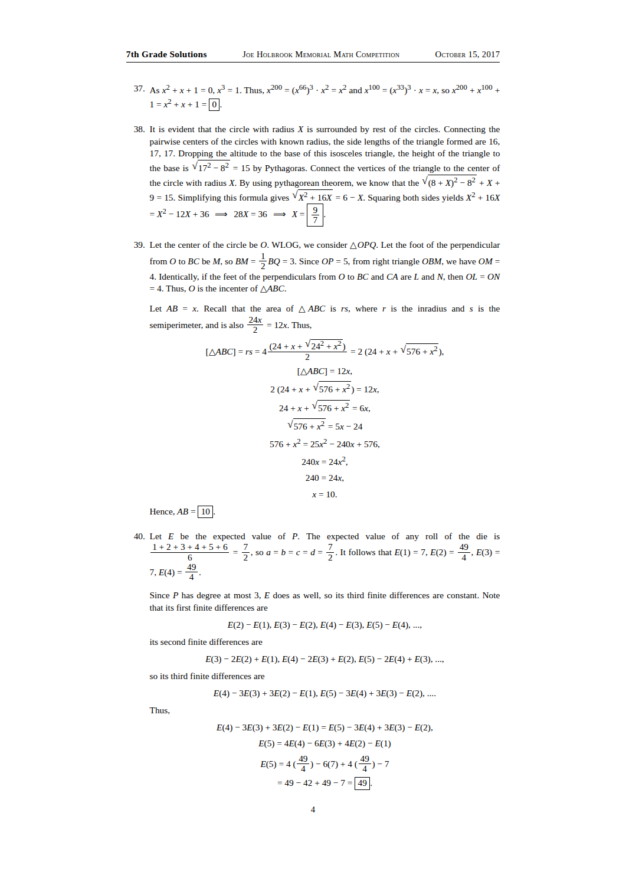7th Grade Solutions
Joe Holbrook Memorial Math Competition
October 15, 2017
37. As x2 + x + 1 = 0, x3 = 1. Thus, x200 = (x66)3 · x2 = x2 and x100 = (x33)3 · x = x, so x200 + x100 + 1 = x2 + x + 1 = 0.
38. It is evident that the circle with radius X is surrounded by rest of the circles. Connecting the pairwise centers of the circles with known radius, the side lengths of the triangle formed are 16, 17, 17. Dropping the altitude to the base of this isosceles triangle, the height of the triangle to the base is 172 − 82 = 15 by Pythagoras. Connect the vertices of the triangle to the center of the circle with radius X. By using pythagorean theorem, we know that the (8 + X)2 − 82 + X + 9 = 15. Simplifying this formula gives X2 + 16X = 6 − X. Squaring both sides yields X2 + 16X = X2 − 12X + 36 ⟹ 28X = 36 ⟹ X = 97.
39. Let the center of the circle be O. WLOG, we consider OPQ. Let the foot of the perpendicular from O to BC be M, so BM = 12 BQ = 3. Since OP = 5, from right triangle OBM, we have OM = 4. Identically, if the feet of the perpendiculars from O to BC and CA are L and N, then OL = ON = 4. Thus, O is the incenter of ABC.
Let AB = x. Recall that the area of ABC is rs, where r is the inradius and s is the semiperimeter, and is also 24x 2 = 12x. Thus,
[ ABC] = rs = 4(24 + x + 242 + x2) 2 = 2 (24 + x + 576 + x2),
[ ABC] = 12x,
2 (24 + x + 576 + x2) = 12x,
24 + x + 576 + x2 = 6x,
576 + x2 = 5x − 24
576 + x2 = 25x2 − 240x + 576,
240x = 24x2,
240 = 24x,
x = 10.
Hence, AB = 10.
40. Let E be the expected value of P. The expected value of any roll of the die is 1 + 2 + 3 + 4 + 5 + 66 = 72, so a = b = c = d = 72. It follows that E(1) = 7, E(2) = 494, E(3) = 7, E(4) = 494.
Since P has degree at most 3, E does as well, so its third finite differences are constant. Note that its first finite differences are
E(2) − E(1), E(3) − E(2), E(4) − E(3), E(5) − E(4), ...,
its second finite differences are
E(3) − 2E(2) + E(1), E(4) − 2E(3) + E(2), E(5) − 2E(4) + E(3), ...,
so its third finite differences are
E(4) − 3E(3) + 3E(2) − E(1), E(5) − 3E(4) + 3E(3) − E(2), ....
Thus,
E(4) − 3E(3) + 3E(2) − E(1) = E(5) − 3E(4) + 3E(3) − E(2),
E(5) = 4E(4) − 6E(3) + 4E(2) − E(1)
E(5) = 4 (494) − 6(7) + 4 (494) − 7
= 49 − 42 + 49 − 7 = 49.
4